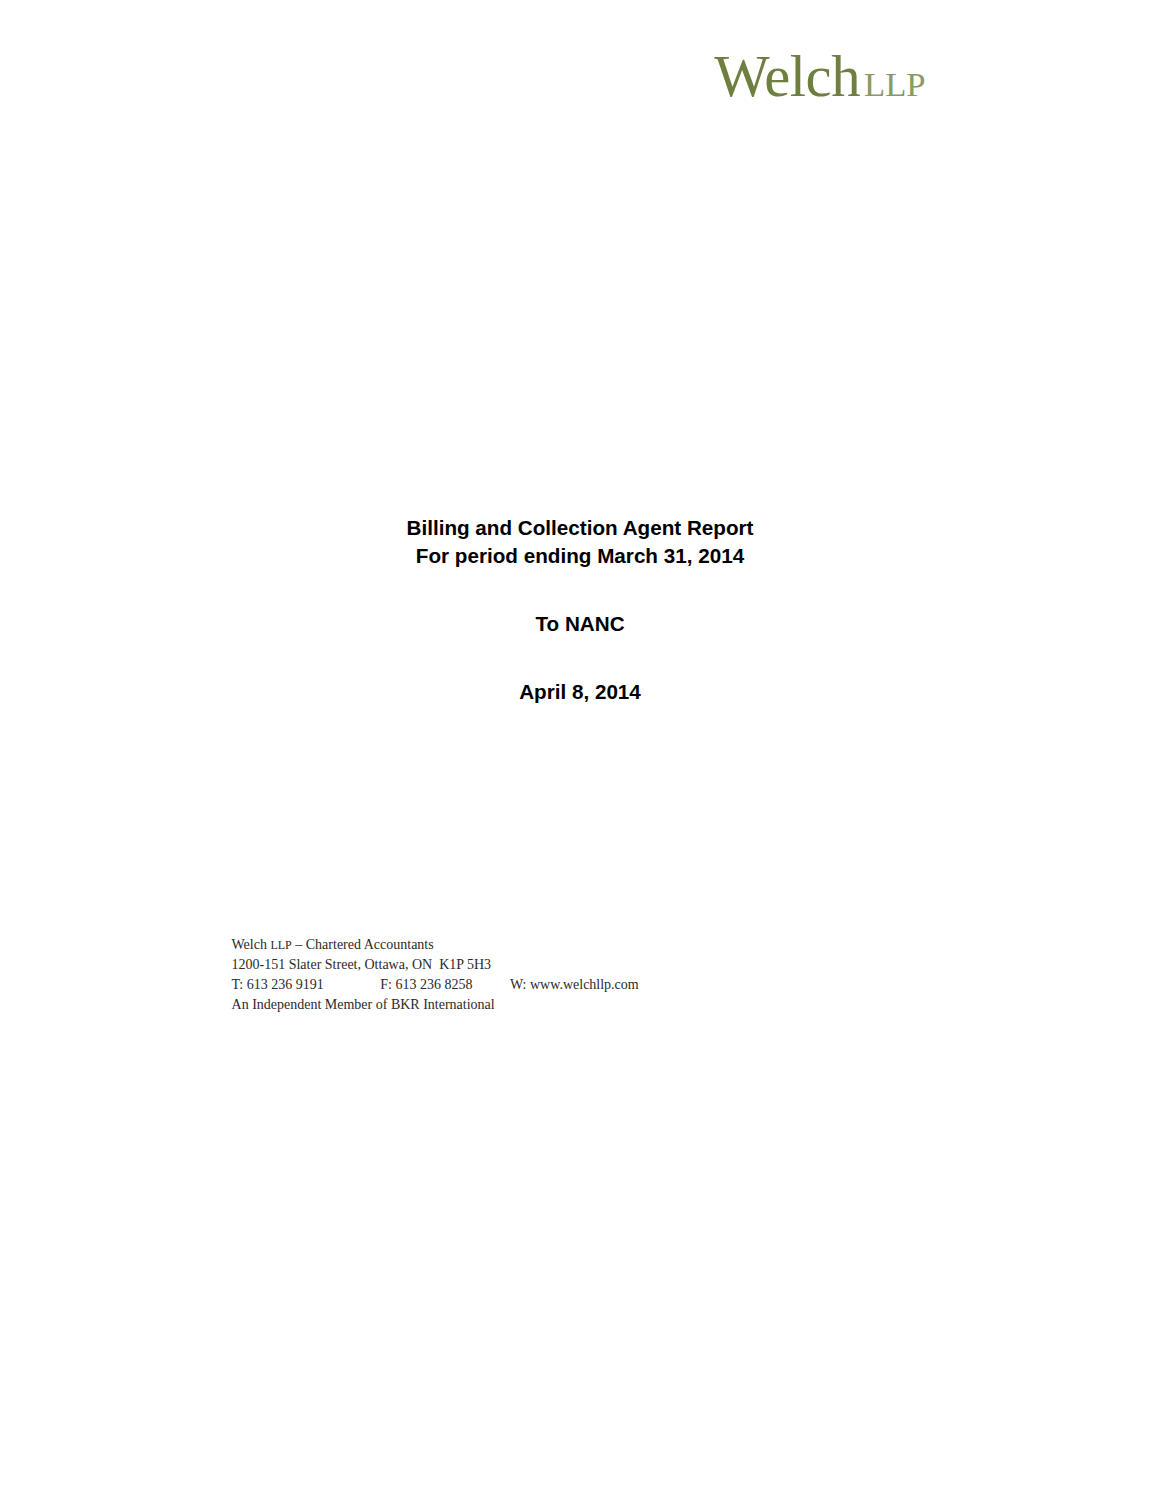WelchLLP
Billing and Collection Agent Report
For period ending March 31, 2014
To NANC
April 8, 2014
Welch LLP – Chartered Accountants
1200-151 Slater Street, Ottawa, ON K1P 5H3
T: 613 236 9191 F: 613 236 8258 W: www.welchllp.com
An Independent Member of BKR International